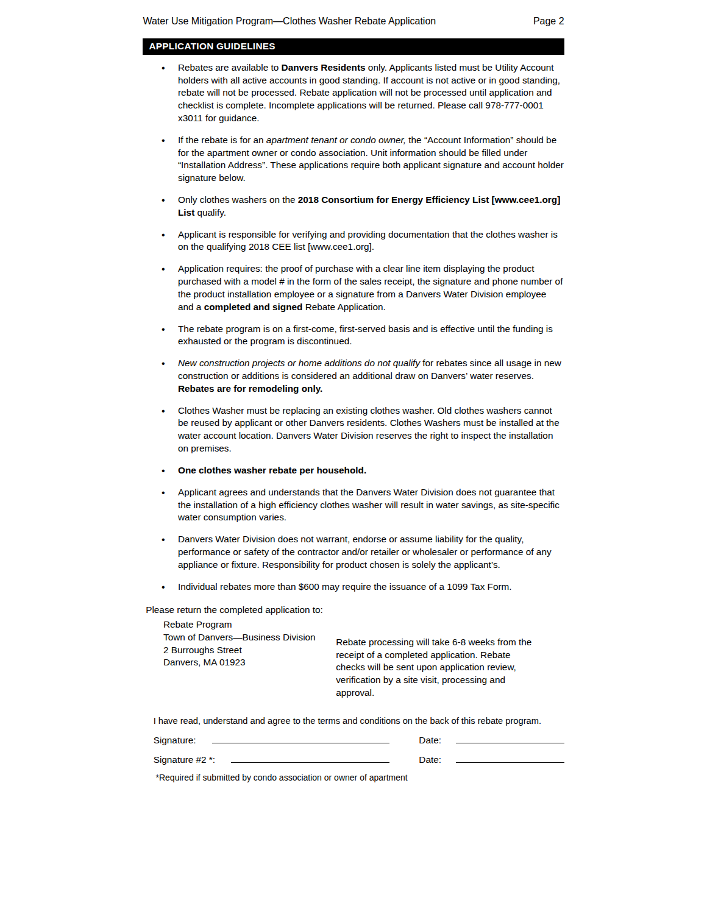Water Use Mitigation Program—Clothes Washer Rebate Application Page 2
APPLICATION GUIDELINES
Rebates are available to Danvers Residents only. Applicants listed must be Utility Account holders with all active accounts in good standing. If account is not active or in good standing, rebate will not be processed. Rebate application will not be processed until application and checklist is complete. Incomplete applications will be returned. Please call 978-777-0001 x3011 for guidance.
If the rebate is for an apartment tenant or condo owner, the “Account Information” should be for the apartment owner or condo association. Unit information should be filled under “Installation Address”. These applications require both applicant signature and account holder signature below.
Only clothes washers on the 2018 Consortium for Energy Efficiency List [www.cee1.org] List qualify.
Applicant is responsible for verifying and providing documentation that the clothes washer is on the qualifying 2018 CEE list [www.cee1.org].
Application requires: the proof of purchase with a clear line item displaying the product purchased with a model # in the form of the sales receipt, the signature and phone number of the product installation employee or a signature from a Danvers Water Division employee and a completed and signed Rebate Application.
The rebate program is on a first-come, first-served basis and is effective until the funding is exhausted or the program is discontinued.
New construction projects or home additions do not qualify for rebates since all usage in new construction or additions is considered an additional draw on Danvers’ water reserves. Rebates are for remodeling only.
Clothes Washer must be replacing an existing clothes washer. Old clothes washers cannot be reused by applicant or other Danvers residents. Clothes Washers must be installed at the water account location. Danvers Water Division reserves the right to inspect the installation on premises.
One clothes washer rebate per household.
Applicant agrees and understands that the Danvers Water Division does not guarantee that the installation of a high efficiency clothes washer will result in water savings, as site-specific water consumption varies.
Danvers Water Division does not warrant, endorse or assume liability for the quality, performance or safety of the contractor and/or retailer or wholesaler or performance of any appliance or fixture. Responsibility for product chosen is solely the applicant’s.
Individual rebates more than $600 may require the issuance of a 1099 Tax Form.
Please return the completed application to:
Rebate Program
Town of Danvers—Business Division
2 Burroughs Street
Danvers, MA 01923
Rebate processing will take 6-8 weeks from the receipt of a completed application. Rebate checks will be sent upon application review, verification by a site visit, processing and approval.
I have read, understand and agree to the terms and conditions on the back of this rebate program.
Signature: Date:
Signature #2 *: Date:
*Required if submitted by condo association or owner of apartment